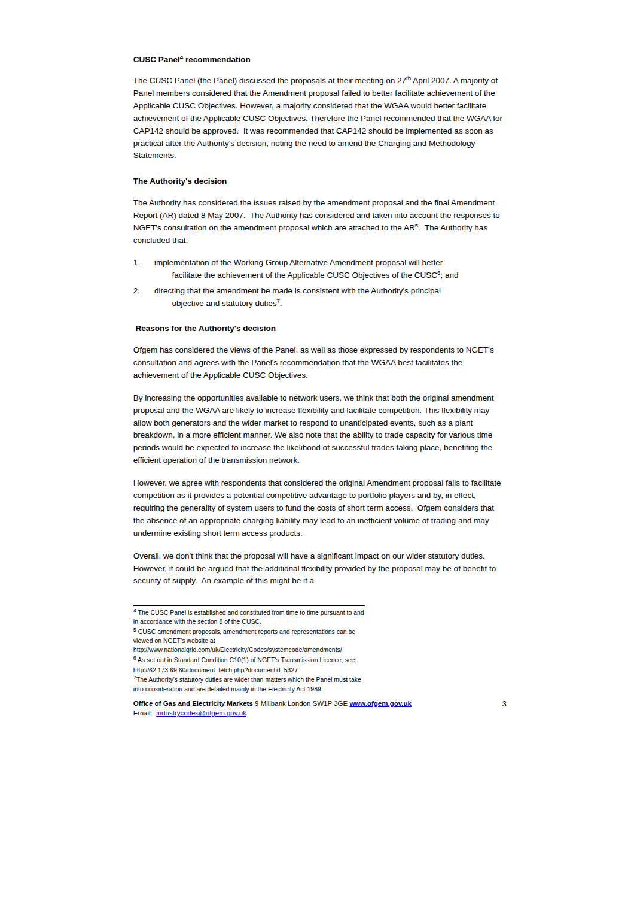CUSC Panel4 recommendation
The CUSC Panel (the Panel) discussed the proposals at their meeting on 27th April 2007. A majority of Panel members considered that the Amendment proposal failed to better facilitate achievement of the Applicable CUSC Objectives. However, a majority considered that the WGAA would better facilitate achievement of the Applicable CUSC Objectives. Therefore the Panel recommended that the WGAA for CAP142 should be approved. It was recommended that CAP142 should be implemented as soon as practical after the Authority's decision, noting the need to amend the Charging and Methodology Statements.
The Authority's decision
The Authority has considered the issues raised by the amendment proposal and the final Amendment Report (AR) dated 8 May 2007. The Authority has considered and taken into account the responses to NGET's consultation on the amendment proposal which are attached to the AR5. The Authority has concluded that:
1. implementation of the Working Group Alternative Amendment proposal will better facilitate the achievement of the Applicable CUSC Objectives of the CUSC6; and
2. directing that the amendment be made is consistent with the Authority's principal objective and statutory duties7.
Reasons for the Authority's decision
Ofgem has considered the views of the Panel, as well as those expressed by respondents to NGET's consultation and agrees with the Panel's recommendation that the WGAA best facilitates the achievement of the Applicable CUSC Objectives.
By increasing the opportunities available to network users, we think that both the original amendment proposal and the WGAA are likely to increase flexibility and facilitate competition. This flexibility may allow both generators and the wider market to respond to unanticipated events, such as a plant breakdown, in a more efficient manner. We also note that the ability to trade capacity for various time periods would be expected to increase the likelihood of successful trades taking place, benefiting the efficient operation of the transmission network.
However, we agree with respondents that considered the original Amendment proposal fails to facilitate competition as it provides a potential competitive advantage to portfolio players and by, in effect, requiring the generality of system users to fund the costs of short term access. Ofgem considers that the absence of an appropriate charging liability may lead to an inefficient volume of trading and may undermine existing short term access products.
Overall, we don't think that the proposal will have a significant impact on our wider statutory duties. However, it could be argued that the additional flexibility provided by the proposal may be of benefit to security of supply. An example of this might be if a
4 The CUSC Panel is established and constituted from time to time pursuant to and in accordance with the section 8 of the CUSC.
5 CUSC amendment proposals, amendment reports and representations can be viewed on NGET's website at http://www.nationalgrid.com/uk/Electricity/Codes/systemcode/amendments/
6 As set out in Standard Condition C10(1) of NGET's Transmission Licence, see:
http://62.173.69.60/document_fetch.php?documentid=5327
7The Authority's statutory duties are wider than matters which the Panel must take into consideration and are detailed mainly in the Electricity Act 1989.
Office of Gas and Electricity Markets 9 Millbank London SW1P 3GE www.ofgem.gov.uk
Email: industrycodes@ofgem.gov.uk
3